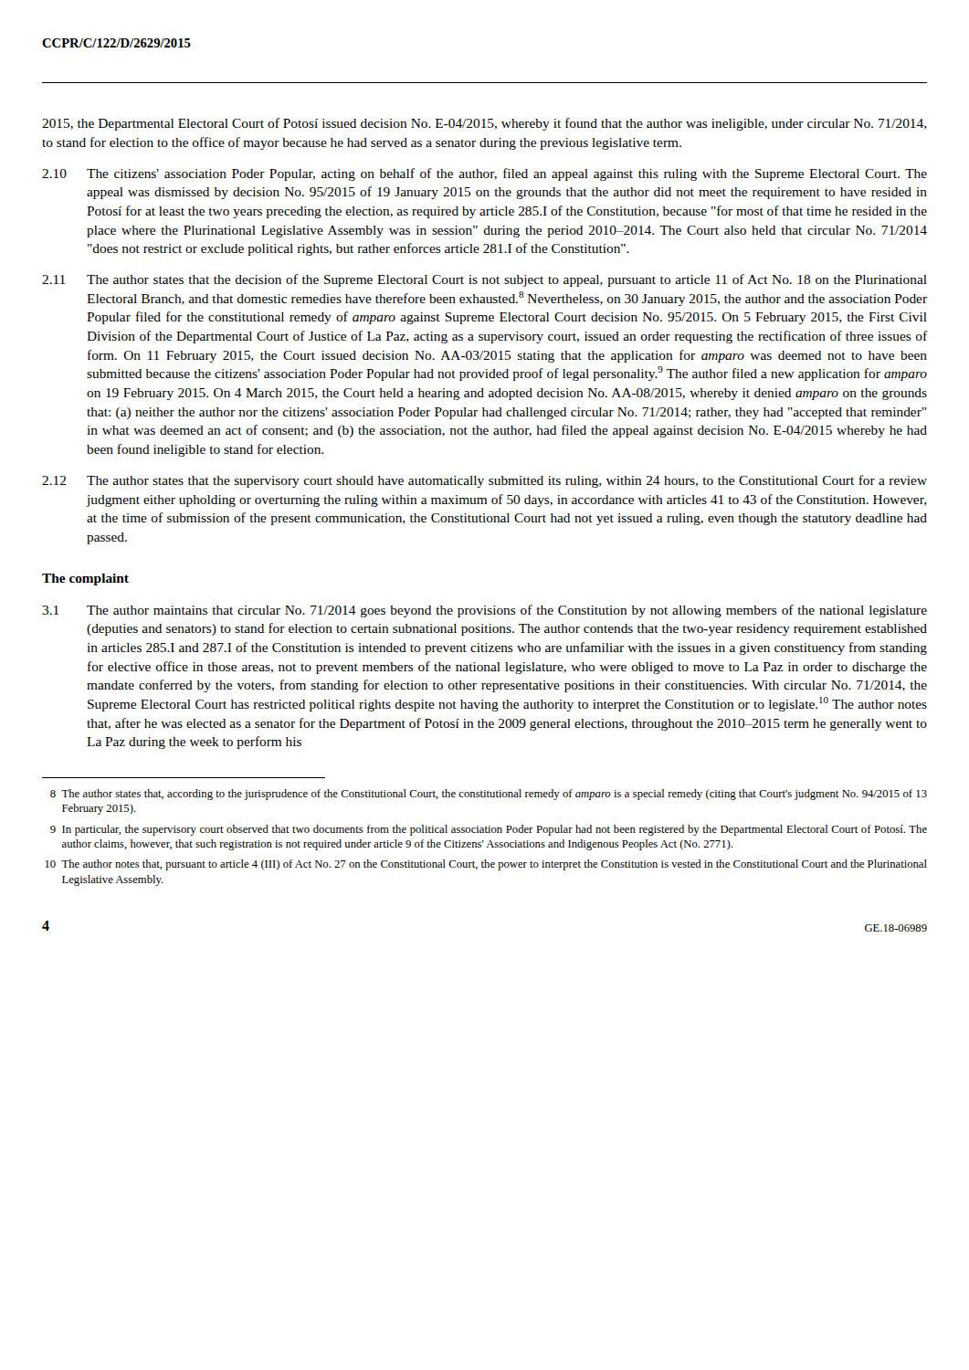CCPR/C/122/D/2629/2015
2015, the Departmental Electoral Court of Potosí issued decision No. E-04/2015, whereby it found that the author was ineligible, under circular No. 71/2014, to stand for election to the office of mayor because he had served as a senator during the previous legislative term.
2.10
The citizens' association Poder Popular, acting on behalf of the author, filed an appeal against this ruling with the Supreme Electoral Court. The appeal was dismissed by decision No. 95/2015 of 19 January 2015 on the grounds that the author did not meet the requirement to have resided in Potosí for at least the two years preceding the election, as required by article 285.I of the Constitution, because "for most of that time he resided in the place where the Plurinational Legislative Assembly was in session" during the period 2010–2014. The Court also held that circular No. 71/2014 "does not restrict or exclude political rights, but rather enforces article 281.I of the Constitution".
2.11
The author states that the decision of the Supreme Electoral Court is not subject to appeal, pursuant to article 11 of Act No. 18 on the Plurinational Electoral Branch, and that domestic remedies have therefore been exhausted.8 Nevertheless, on 30 January 2015, the author and the association Poder Popular filed for the constitutional remedy of amparo against Supreme Electoral Court decision No. 95/2015. On 5 February 2015, the First Civil Division of the Departmental Court of Justice of La Paz, acting as a supervisory court, issued an order requesting the rectification of three issues of form. On 11 February 2015, the Court issued decision No. AA-03/2015 stating that the application for amparo was deemed not to have been submitted because the citizens' association Poder Popular had not provided proof of legal personality.9 The author filed a new application for amparo on 19 February 2015. On 4 March 2015, the Court held a hearing and adopted decision No. AA-08/2015, whereby it denied amparo on the grounds that: (a) neither the author nor the citizens' association Poder Popular had challenged circular No. 71/2014; rather, they had "accepted that reminder" in what was deemed an act of consent; and (b) the association, not the author, had filed the appeal against decision No. E-04/2015 whereby he had been found ineligible to stand for election.
2.12
The author states that the supervisory court should have automatically submitted its ruling, within 24 hours, to the Constitutional Court for a review judgment either upholding or overturning the ruling within a maximum of 50 days, in accordance with articles 41 to 43 of the Constitution. However, at the time of submission of the present communication, the Constitutional Court had not yet issued a ruling, even though the statutory deadline had passed.
The complaint
3.1
The author maintains that circular No. 71/2014 goes beyond the provisions of the Constitution by not allowing members of the national legislature (deputies and senators) to stand for election to certain subnational positions. The author contends that the two-year residency requirement established in articles 285.I and 287.I of the Constitution is intended to prevent citizens who are unfamiliar with the issues in a given constituency from standing for elective office in those areas, not to prevent members of the national legislature, who were obliged to move to La Paz in order to discharge the mandate conferred by the voters, from standing for election to other representative positions in their constituencies. With circular No. 71/2014, the Supreme Electoral Court has restricted political rights despite not having the authority to interpret the Constitution or to legislate.10 The author notes that, after he was elected as a senator for the Department of Potosí in the 2009 general elections, throughout the 2010–2015 term he generally went to La Paz during the week to perform his
8
The author states that, according to the jurisprudence of the Constitutional Court, the constitutional remedy of amparo is a special remedy (citing that Court's judgment No. 94/2015 of 13 February 2015).
9
In particular, the supervisory court observed that two documents from the political association Poder Popular had not been registered by the Departmental Electoral Court of Potosí. The author claims, however, that such registration is not required under article 9 of the Citizens' Associations and Indigenous Peoples Act (No. 2771).
10
The author notes that, pursuant to article 4 (III) of Act No. 27 on the Constitutional Court, the power to interpret the Constitution is vested in the Constitutional Court and the Plurinational Legislative Assembly.
4
GE.18-06989